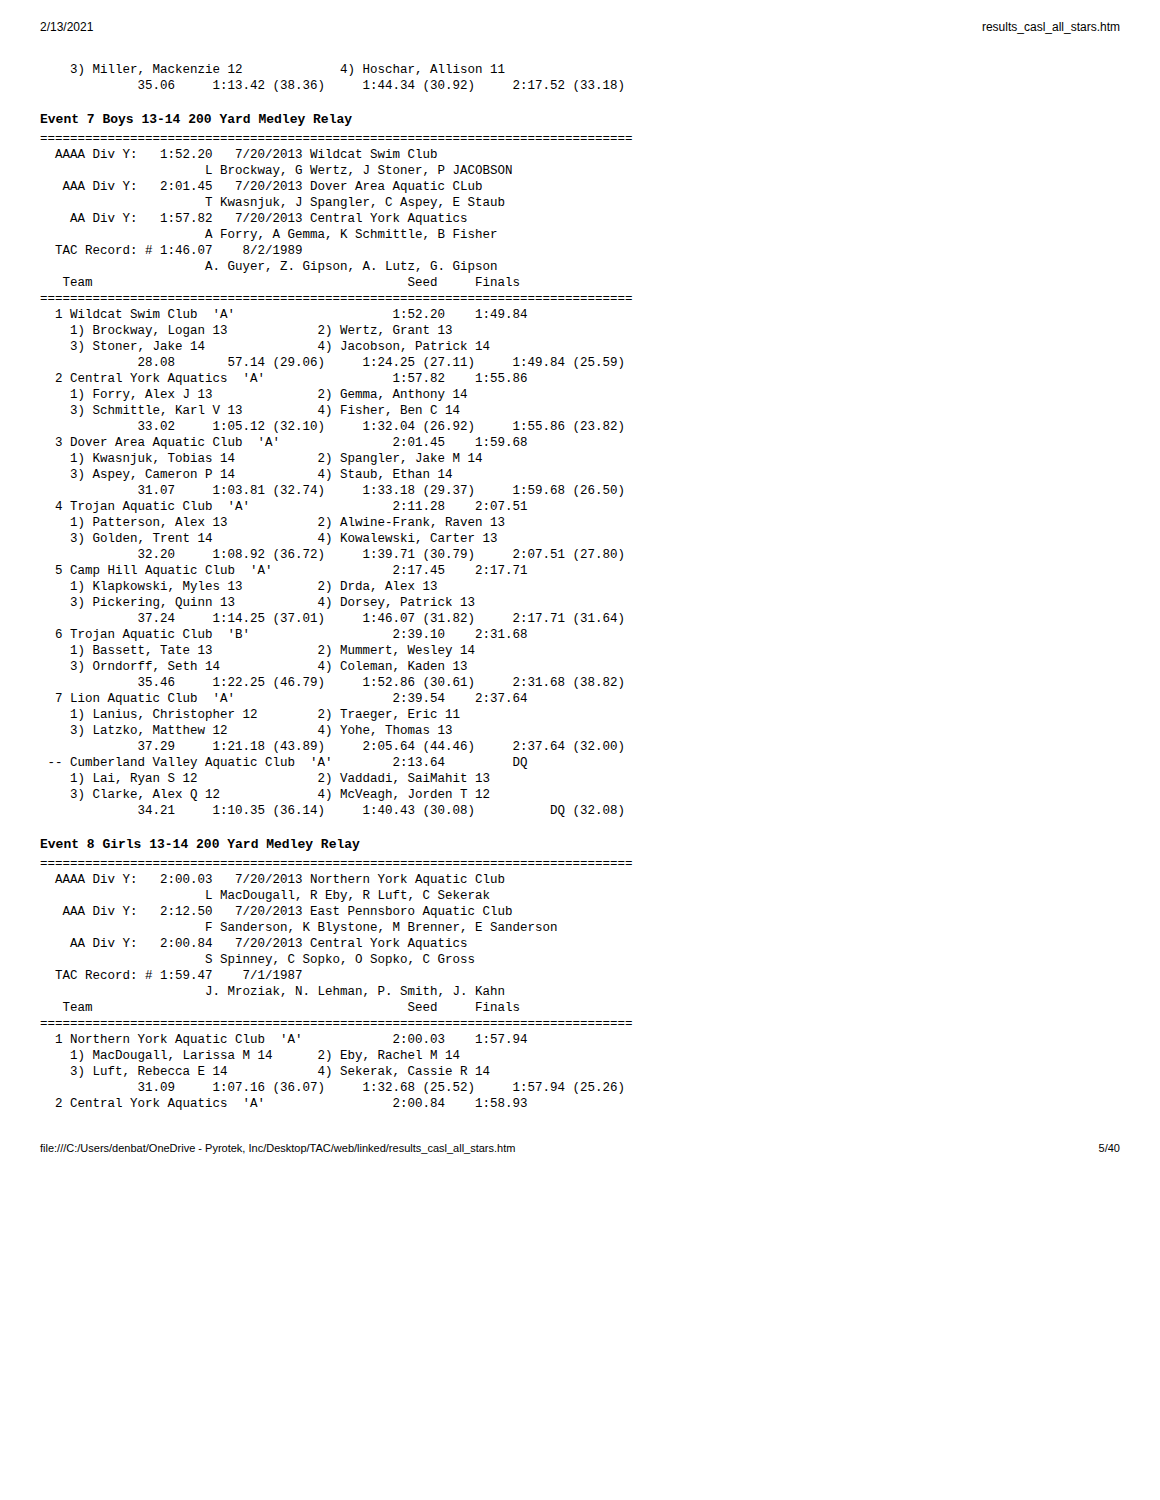2/13/2021 results_casl_all_stars.htm
    3) Miller, Mackenzie 12             4) Hoschar, Allison 11
             35.06     1:13.42 (38.36)     1:44.34 (30.92)     2:17.52 (33.18)
Event 7 Boys 13-14 200 Yard Medley Relay
===============================================================================
  AAAA Div Y:   1:52.20   7/20/2013 Wildcat Swim Club
                      L Brockway, G Wertz, J Stoner, P JACOBSON
   AAA Div Y:   2:01.45   7/20/2013 Dover Area Aquatic CLub
                      T Kwasnjuk, J Spangler, C Aspey, E Staub
    AA Div Y:   1:57.82   7/20/2013 Central York Aquatics
                      A Forry, A Gemma, K Schmittle, B Fisher
  TAC Record: # 1:46.07    8/2/1989
                      A. Guyer, Z. Gipson, A. Lutz, G. Gipson
   Team                                          Seed     Finals
===============================================================================
  1 Wildcat Swim Club  'A'                     1:52.20    1:49.84
    1) Brockway, Logan 13            2) Wertz, Grant 13
    3) Stoner, Jake 14               4) Jacobson, Patrick 14
             28.08       57.14 (29.06)     1:24.25 (27.11)     1:49.84 (25.59)
  2 Central York Aquatics  'A'                 1:57.82    1:55.86
    1) Forry, Alex J 13              2) Gemma, Anthony 14
    3) Schmittle, Karl V 13          4) Fisher, Ben C 14
             33.02     1:05.12 (32.10)     1:32.04 (26.92)     1:55.86 (23.82)
  3 Dover Area Aquatic Club  'A'               2:01.45    1:59.68
    1) Kwasnjuk, Tobias 14           2) Spangler, Jake M 14
    3) Aspey, Cameron P 14           4) Staub, Ethan 14
             31.07     1:03.81 (32.74)     1:33.18 (29.37)     1:59.68 (26.50)
  4 Trojan Aquatic Club  'A'                   2:11.28    2:07.51
    1) Patterson, Alex 13            2) Alwine-Frank, Raven 13
    3) Golden, Trent 14              4) Kowalewski, Carter 13
             32.20     1:08.92 (36.72)     1:39.71 (30.79)     2:07.51 (27.80)
  5 Camp Hill Aquatic Club  'A'                2:17.45    2:17.71
    1) Klapkowski, Myles 13          2) Drda, Alex 13
    3) Pickering, Quinn 13           4) Dorsey, Patrick 13
             37.24     1:14.25 (37.01)     1:46.07 (31.82)     2:17.71 (31.64)
  6 Trojan Aquatic Club  'B'                   2:39.10    2:31.68
    1) Bassett, Tate 13              2) Mummert, Wesley 14
    3) Orndorff, Seth 14             4) Coleman, Kaden 13
             35.46     1:22.25 (46.79)     1:52.86 (30.61)     2:31.68 (38.82)
  7 Lion Aquatic Club  'A'                     2:39.54    2:37.64
    1) Lanius, Christopher 12        2) Traeger, Eric 11
    3) Latzko, Matthew 12            4) Yohe, Thomas 13
             37.29     1:21.18 (43.89)     2:05.64 (44.46)     2:37.64 (32.00)
 -- Cumberland Valley Aquatic Club  'A'        2:13.64         DQ
    1) Lai, Ryan S 12                2) Vaddadi, SaiMahit 13
    3) Clarke, Alex Q 12             4) McVeagh, Jorden T 12
             34.21     1:10.35 (36.14)     1:40.43 (30.08)          DQ (32.08)
Event 8 Girls 13-14 200 Yard Medley Relay
===============================================================================
  AAAA Div Y:   2:00.03   7/20/2013 Northern York Aquatic Club
                      L MacDougall, R Eby, R Luft, C Sekerak
   AAA Div Y:   2:12.50   7/20/2013 East Pennsboro Aquatic Club
                      F Sanderson, K Blystone, M Brenner, E Sanderson
    AA Div Y:   2:00.84   7/20/2013 Central York Aquatics
                      S Spinney, C Sopko, O Sopko, C Gross
  TAC Record: # 1:59.47    7/1/1987
                      J. Mroziak, N. Lehman, P. Smith, J. Kahn
   Team                                          Seed     Finals
===============================================================================
  1 Northern York Aquatic Club  'A'            2:00.03    1:57.94
    1) MacDougall, Larissa M 14      2) Eby, Rachel M 14
    3) Luft, Rebecca E 14            4) Sekerak, Cassie R 14
             31.09     1:07.16 (36.07)     1:32.68 (25.52)     1:57.94 (25.26)
  2 Central York Aquatics  'A'                 2:00.84    1:58.93
file:///C:/Users/denbat/OneDrive - Pyrotek, Inc/Desktop/TAC/web/linked/results_casl_all_stars.htm 5/40